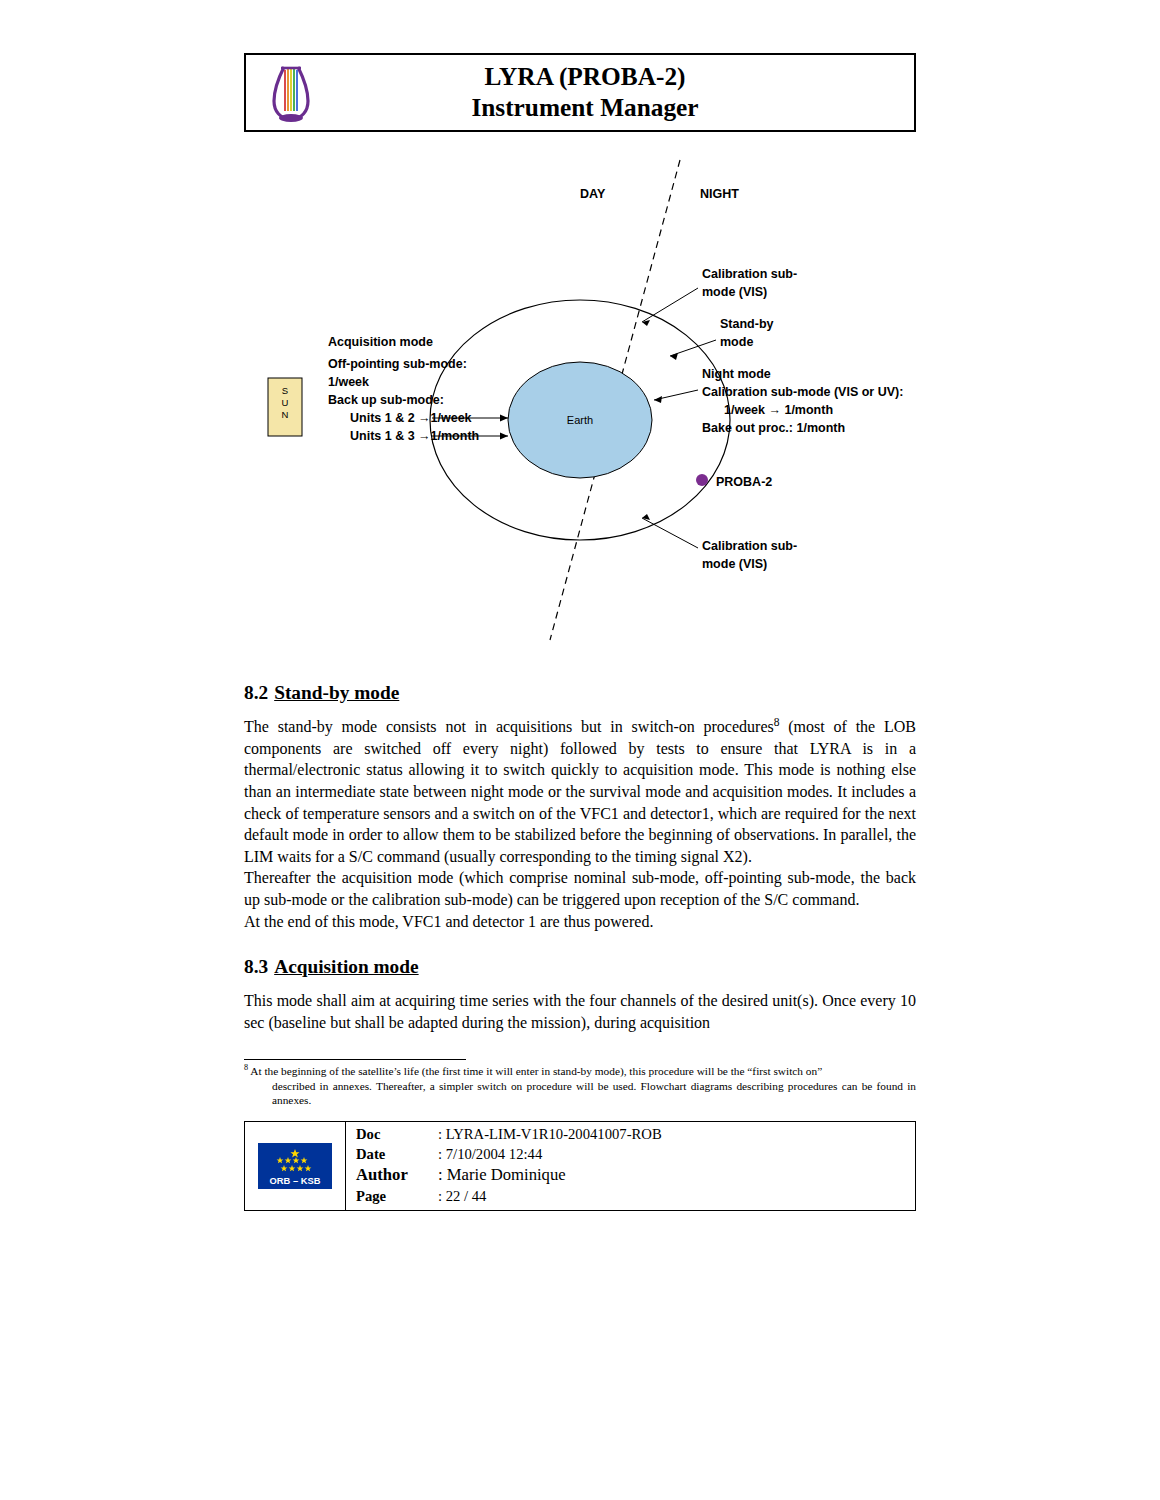LYRA (PROBA-2)
Instrument Manager
DAY NIGHT Earth S U N PROBA-2 Acquisition mode Off-pointing sub-mode: 1/week Back up sub-mode: Units 1 & 2 →1/week Units 1 & 3 →1/month Calibration sub- mode (VIS) Stand-by mode Night mode Calibration sub-mode (VIS or UV): 1/week → 1/month Bake out proc.: 1/month Calibration sub- mode (VIS)
8.2 Stand-by mode
The stand-by mode consists not in acquisitions but in switch-on procedures8 (most of the LOB components are switched off every night) followed by tests to ensure that LYRA is in a thermal/electronic status allowing it to switch quickly to acquisition mode. This mode is nothing else than an intermediate state between night mode or the survival mode and acquisition modes. It includes a check of temperature sensors and a switch on of the VFC1 and detector1, which are required for the next default mode in order to allow them to be stabilized before the beginning of observations. In parallel, the LIM waits for a S/C command (usually corresponding to the timing signal X2).
Thereafter the acquisition mode (which comprise nominal sub-mode, off-pointing sub-mode, the back up sub-mode or the calibration sub-mode) can be triggered upon reception of the S/C command.
At the end of this mode, VFC1 and detector 1 are thus powered.
8.3 Acquisition mode
This mode shall aim at acquiring time series with the four channels of the desired unit(s). Once every 10 sec (baseline but shall be adapted during the mission), during acquisition
8 At the beginning of the satellite’s life (the first time it will enter in stand-by mode), this procedure will be the “first switch on” described in annexes. Thereafter, a simpler switch on procedure will be used. Flowchart diagrams describing procedures can be found in annexes.
ORB – KSB
| Doc | : LYRA-LIM-V1R10-20041007-ROB |
| Date | : 7/10/2004 12:44 |
| Author | : Marie Dominique |
| Page | : 22 / 44 |